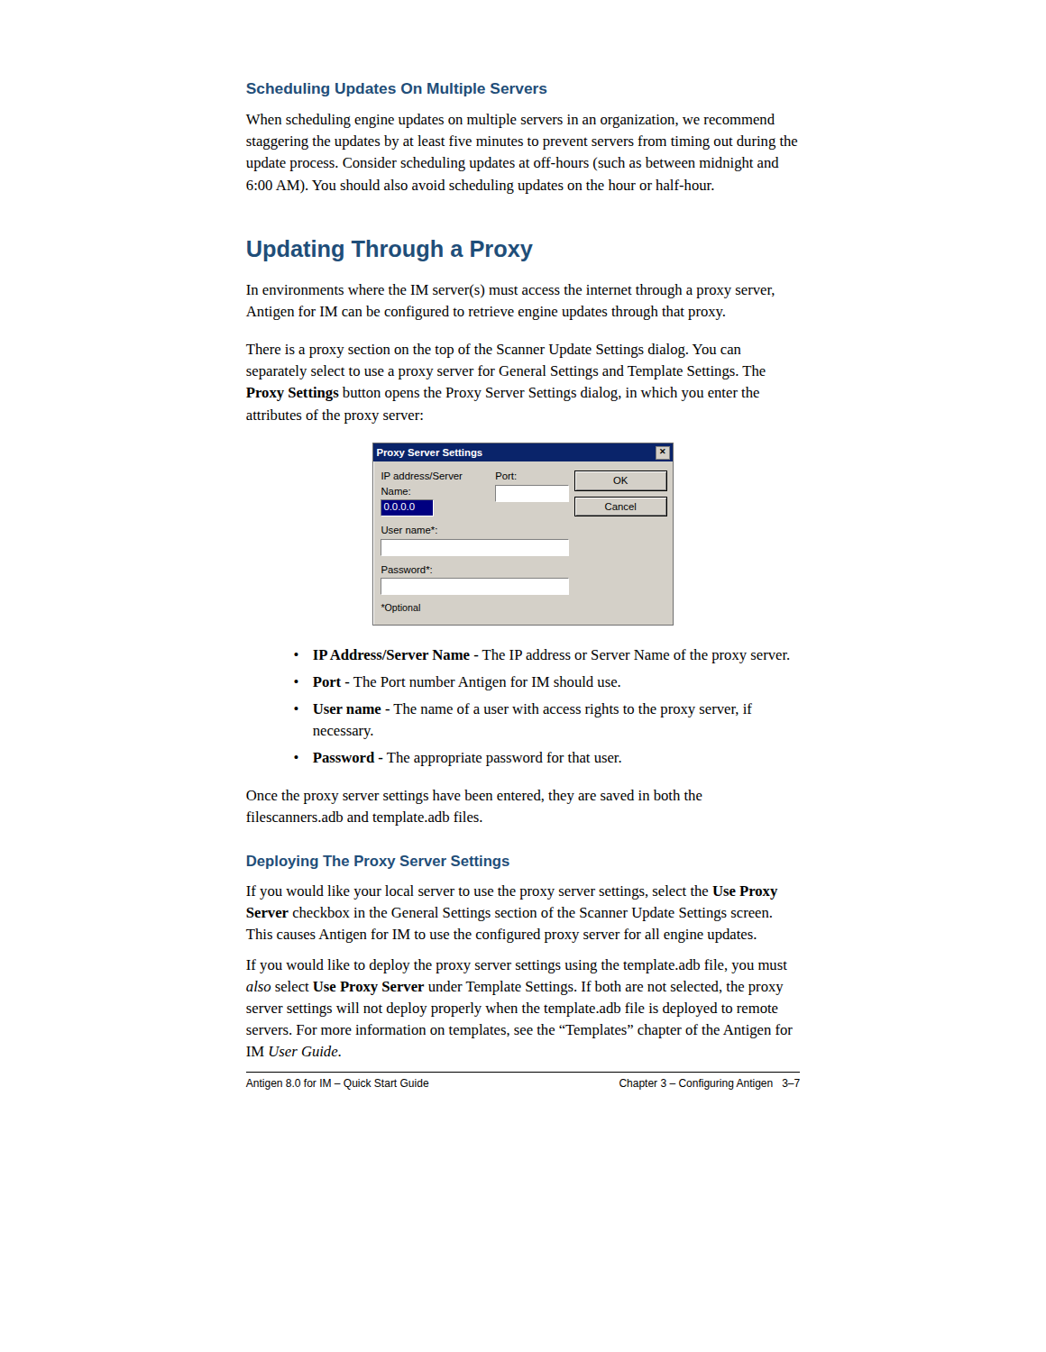Scheduling Updates On Multiple Servers
When scheduling engine updates on multiple servers in an organization, we recommend staggering the updates by at least five minutes to prevent servers from timing out during the update process. Consider scheduling updates at off-hours (such as between midnight and 6:00 AM). You should also avoid scheduling updates on the hour or half-hour.
Updating Through a Proxy
In environments where the IM server(s) must access the internet through a proxy server, Antigen for IM can be configured to retrieve engine updates through that proxy.
There is a proxy section on the top of the Scanner Update Settings dialog. You can separately select to use a proxy server for General Settings and Template Settings. The Proxy Settings button opens the Proxy Server Settings dialog, in which you enter the attributes of the proxy server:
Proxy Server Settings ✕
IP address/Server Name:
0.0.0.0
Port:
User name*:
Password*:
*Optional
OK
Cancel
IP Address/Server Name - The IP address or Server Name of the proxy server.
Port - The Port number Antigen for IM should use.
User name - The name of a user with access rights to the proxy server, if necessary.
Password - The appropriate password for that user.
Once the proxy server settings have been entered, they are saved in both the filescanners.adb and template.adb files.
Deploying The Proxy Server Settings
If you would like your local server to use the proxy server settings, select the Use Proxy Server checkbox in the General Settings section of the Scanner Update Settings screen. This causes Antigen for IM to use the configured proxy server for all engine updates.
If you would like to deploy the proxy server settings using the template.adb file, you must also select Use Proxy Server under Template Settings. If both are not selected, the proxy server settings will not deploy properly when the template.adb file is deployed to remote servers. For more information on templates, see the “Templates” chapter of the Antigen for IM User Guide.
Antigen 8.0 for IM – Quick Start Guide
Chapter 3 – Configuring Antigen 3–7